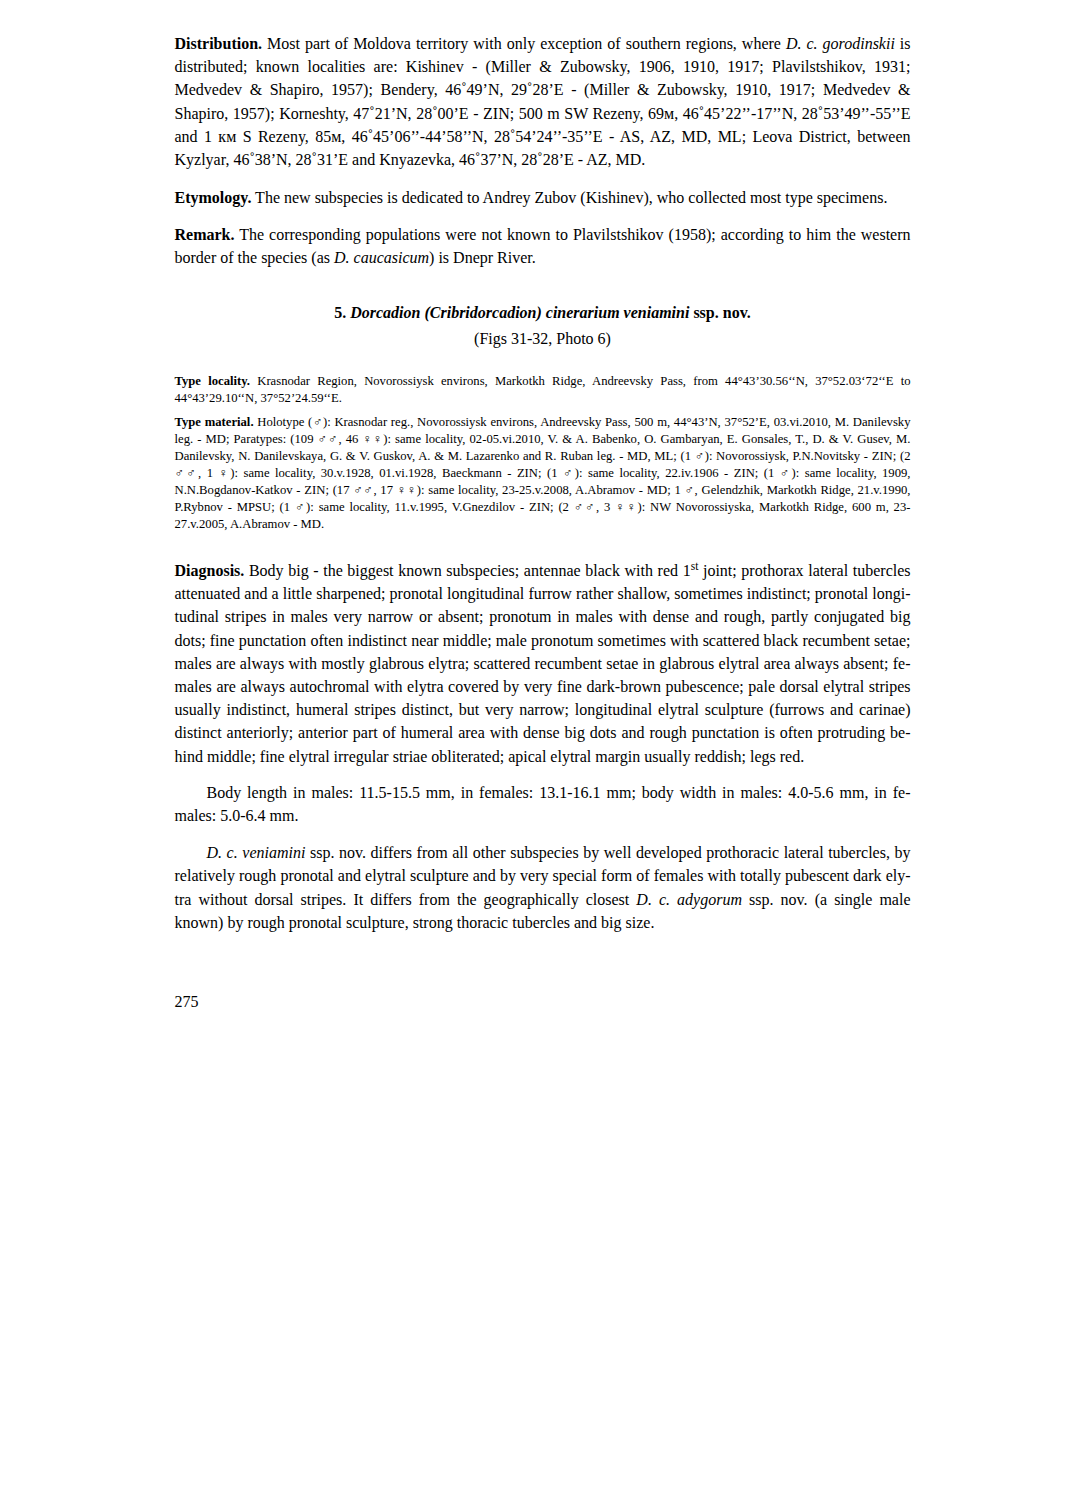Distribution. Most part of Moldova territory with only exception of southern regions, where D. c. gorodinskii is distributed; known localities are: Kishinev - (Miller & Zubowsky, 1906, 1910, 1917; Plavilstshikov, 1931; Medvedev & Shapiro, 1957); Bendery, 46˚49’N, 29˚28’E - (Miller & Zubowsky, 1910, 1917; Medvedev & Shapiro, 1957); Korneshty, 47˚21’N, 28˚00’E - ZIN; 500 m SW Rezeny, 69м, 46˚45’22’’-17’’N, 28˚53’49’’-55’’E and 1 км S Rezeny, 85м, 46˚45’06’’-44’58’’N, 28˚54’24’’-35’’E - AS, AZ, MD, ML; Leova District, between Kyzlyar, 46˚38’N, 28˚31’E and Knyazevka, 46˚37’N, 28˚28’E - AZ, MD.
Etymology. The new subspecies is dedicated to Andrey Zubov (Kishinev), who collected most type specimens.
Remark. The corresponding populations were not known to Plavilstshikov (1958); according to him the western border of the species (as D. caucasicum) is Dnepr River.
5. Dorcadion (Cribridorcadion) cinerarium veniamini ssp. nov.
(Figs 31-32, Photo 6)
Type locality. Krasnodar Region, Novorossiysk environs, Markotkh Ridge, Andreevsky Pass, from 44°43’30.56‘‘N, 37°52.03‘72‘‘E to 44°43’29.10‘‘N, 37°52’24.59‘‘E.
Type material. Holotype (♂): Krasnodar reg., Novorossiysk environs, Andreevsky Pass, 500 m, 44°43’N, 37°52’E, 03.vi.2010, M. Danilevsky leg. - MD; Paratypes: (109 ♂♂, 46 ♀♀): same locality, 02-05.vi.2010, V. & A. Babenko, O. Gambaryan, E. Gonsales, T., D. & V. Gusev, M. Danilevsky, N. Danilevskaya, G. & V. Guskov, A. & M. Lazarenko and R. Ruban leg. - MD, ML; (1 ♂): Novorossiysk, P.N.Novitsky - ZIN; (2 ♂♂, 1 ♀): same locality, 30.v.1928, 01.vi.1928, Baeckmann - ZIN; (1 ♂): same locality, 22.iv.1906 - ZIN; (1 ♂): same locality, 1909, N.N.Bogdanov-Katkov - ZIN; (17 ♂♂, 17 ♀♀): same locality, 23-25.v.2008, A.Abramov - MD; 1 ♂, Gelendzhik, Markotkh Ridge, 21.v.1990, P.Rybnov - MPSU; (1 ♂): same locality, 11.v.1995, V.Gnezdilov - ZIN; (2 ♂♂, 3 ♀♀): NW Novorossiyska, Markotkh Ridge, 600 m, 23-27.v.2005, A.Abramov - MD.
Diagnosis. Body big - the biggest known subspecies; antennae black with red 1st joint; prothorax lateral tubercles attenuated and a little sharpened; pronotal longitudinal furrow rather shallow, sometimes indistinct; pronotal longitudinal stripes in males very narrow or absent; pronotum in males with dense and rough, partly conjugated big dots; fine punctation often indistinct near middle; male pronotum sometimes with scattered black recumbent setae; males are always with mostly glabrous elytra; scattered recumbent setae in glabrous elytral area always absent; females are always autochromal with elytra covered by very fine dark-brown pubescence; pale dorsal elytral stripes usually indistinct, humeral stripes distinct, but very narrow; longitudinal elytral sculpture (furrows and carinae) distinct anteriorly; anterior part of humeral area with dense big dots and rough punctation is often protruding behind middle; fine elytral irregular striae obliterated; apical elytral margin usually reddish; legs red.
Body length in males: 11.5-15.5 mm, in females: 13.1-16.1 mm; body width in males: 4.0-5.6 mm, in females: 5.0-6.4 mm.
D. c. veniamini ssp. nov. differs from all other subspecies by well developed prothoracic lateral tubercles, by relatively rough pronotal and elytral sculpture and by very special form of females with totally pubescent dark elytra without dorsal stripes. It differs from the geographically closest D. c. adygorum ssp. nov. (a single male known) by rough pronotal sculpture, strong thoracic tubercles and big size.
275